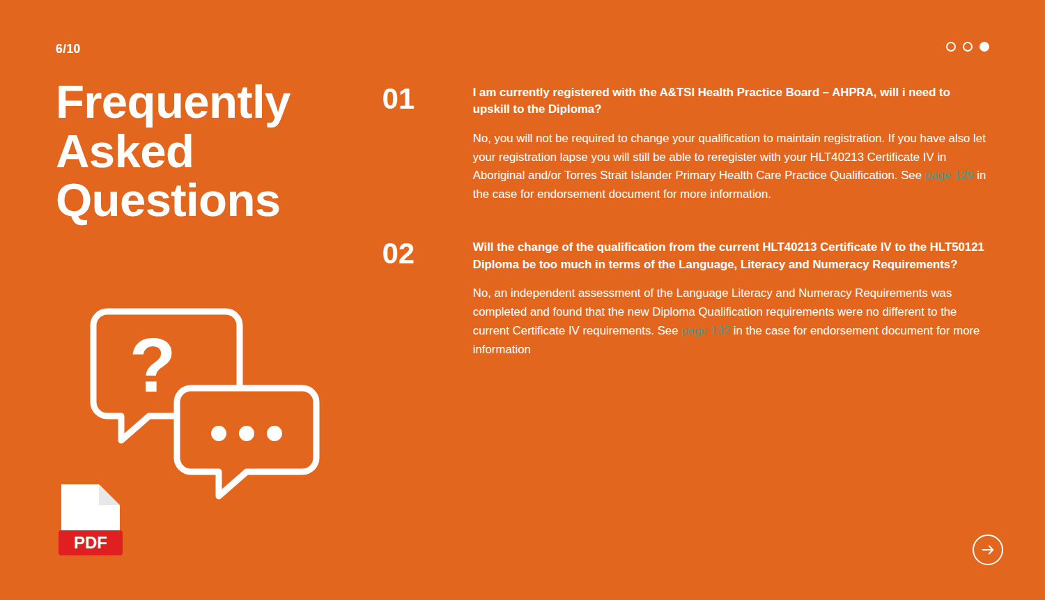6/10
Frequently
Asked
Questions
? PDF
01
I am currently registered with the A&TSI Health Practice Board – AHPRA, will i need to upskill to the Diploma?
No, you will not be required to change your qualification to maintain registration. If you have also let your registration lapse you will still be able to reregister with your HLT40213 Certificate IV in Aboriginal and/or Torres Strait Islander Primary Health Care Practice Qualification. See page 129 in the case for endorsement document for more information.
02
Will the change of the qualification from the current HLT40213 Certificate IV to the HLT50121 Diploma be too much in terms of the Language, Literacy and Numeracy Requirements?
No, an independent assessment of the Language Literacy and Numeracy Requirements was completed and found that the new Diploma Qualification requirements were no different to the current Certificate IV requirements. See page 132 in the case for endorsement document for more information